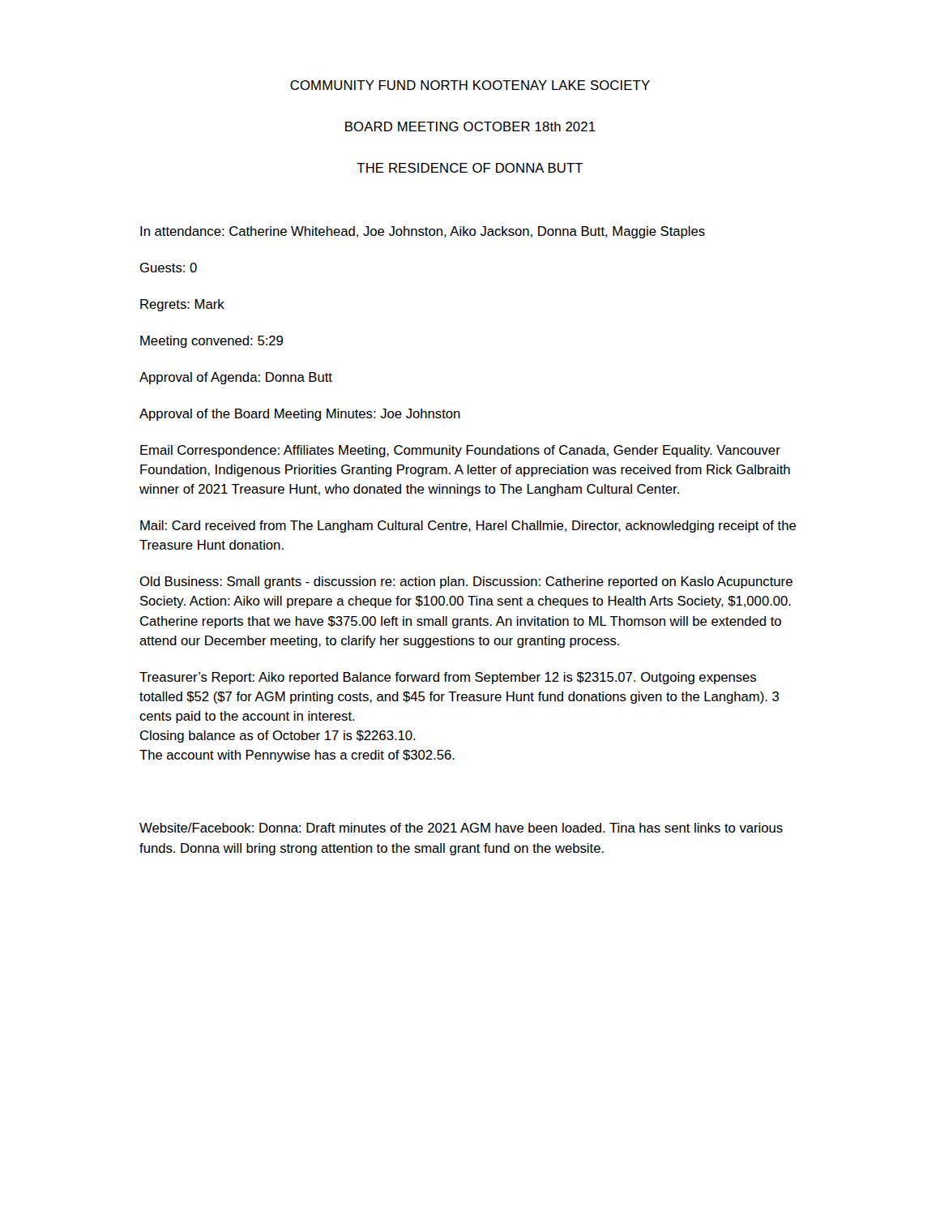COMMUNITY FUND NORTH KOOTENAY LAKE SOCIETY
BOARD MEETING OCTOBER 18th 2021
THE RESIDENCE OF DONNA BUTT
In attendance: Catherine Whitehead, Joe Johnston, Aiko Jackson, Donna Butt, Maggie Staples
Guests: 0
Regrets: Mark
Meeting convened: 5:29
Approval of Agenda: Donna Butt
Approval of the Board Meeting Minutes: Joe Johnston
Email Correspondence: Affiliates Meeting, Community Foundations of Canada, Gender Equality. Vancouver Foundation, Indigenous Priorities Granting Program. A letter of appreciation was received from Rick Galbraith winner of 2021 Treasure Hunt, who donated the winnings to The Langham Cultural Center.
Mail: Card received from The Langham Cultural Centre, Harel Challmie, Director, acknowledging receipt of the Treasure Hunt donation.
Old Business: Small grants - discussion re: action plan. Discussion: Catherine reported on Kaslo Acupuncture Society. Action: Aiko will prepare a cheque for $100.00 Tina sent a cheques to Health Arts Society, $1,000.00. Catherine reports that we have $375.00 left in small grants. An invitation to ML Thomson will be extended to attend our December meeting, to clarify her suggestions to our granting process.
Treasurer’s Report: Aiko reported Balance forward from September 12 is $2315.07. Outgoing expenses totalled $52 ($7 for AGM printing costs, and $45 for Treasure Hunt fund donations given to the Langham). 3 cents paid to the account in interest.
Closing balance as of October 17 is $2263.10.
The account with Pennywise has a credit of $302.56.
Website/Facebook: Donna: Draft minutes of the 2021 AGM have been loaded. Tina has sent links to various funds. Donna will bring strong attention to the small grant fund on the website.